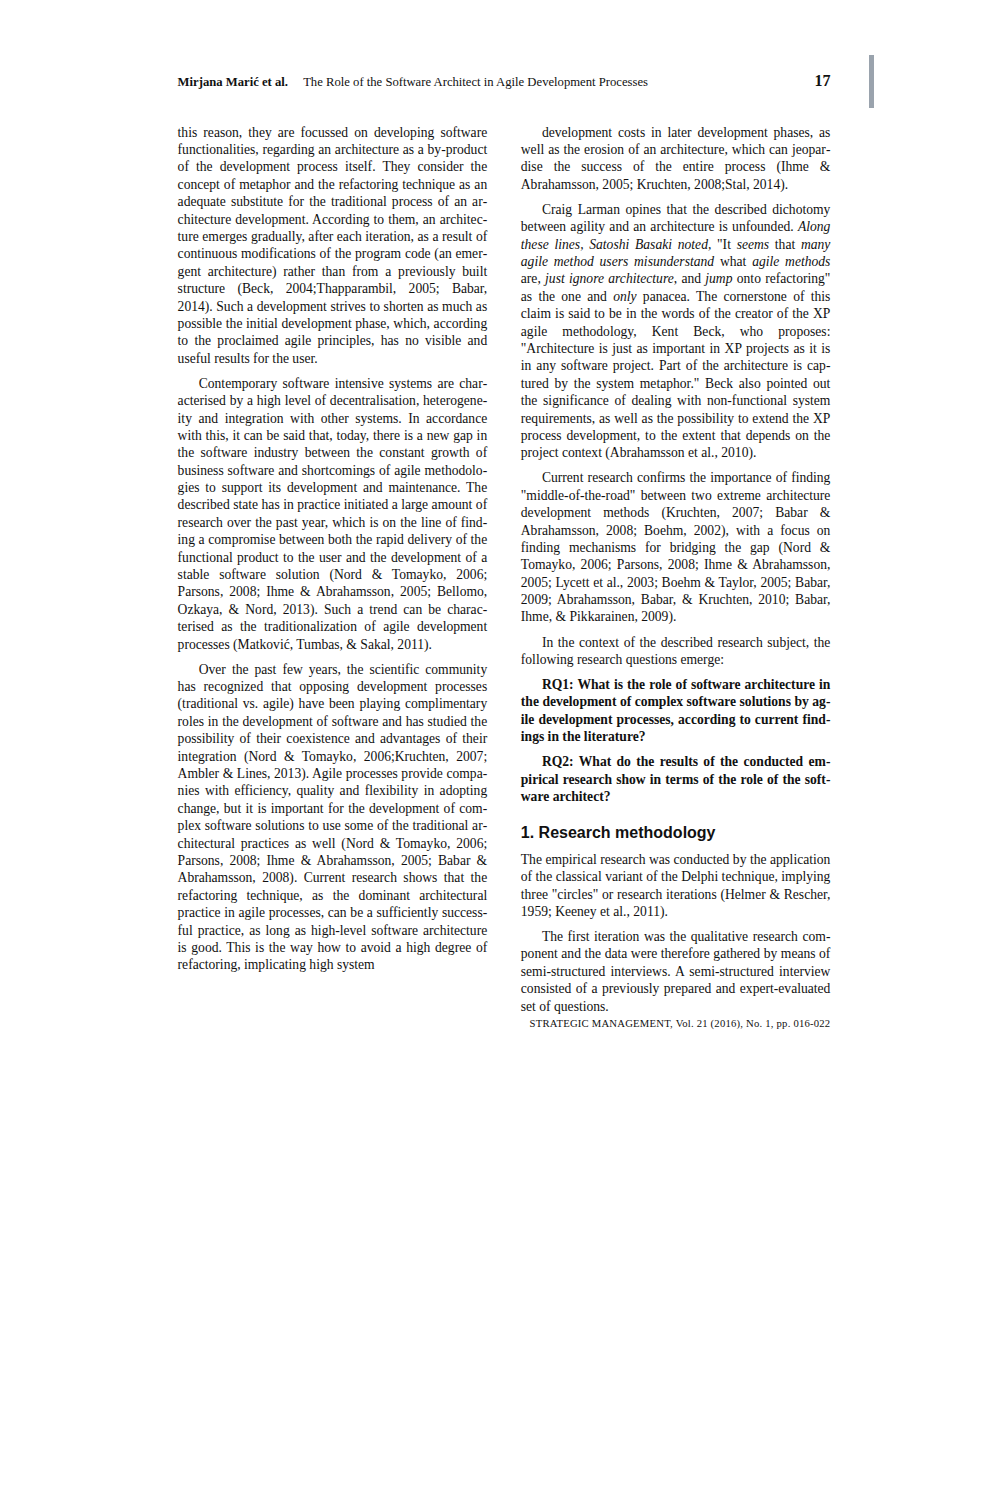Mirjana Marić et al. The Role of the Software Architect in Agile Development Processes 17
this reason, they are focussed on developing software functionalities, regarding an architecture as a by-product of the development process itself. They consider the concept of metaphor and the refactoring technique as an adequate substitute for the traditional process of an architecture development. According to them, an architecture emerges gradually, after each iteration, as a result of continuous modifications of the program code (an emergent architecture) rather than from a previously built structure (Beck, 2004;Thapparambil, 2005; Babar, 2014). Such a development strives to shorten as much as possible the initial development phase, which, according to the proclaimed agile principles, has no visible and useful results for the user.
Contemporary software intensive systems are characterised by a high level of decentralisation, heterogeneity and integration with other systems. In accordance with this, it can be said that, today, there is a new gap in the software industry between the constant growth of business software and shortcomings of agile methodologies to support its development and maintenance. The described state has in practice initiated a large amount of research over the past year, which is on the line of finding a compromise between both the rapid delivery of the functional product to the user and the development of a stable software solution (Nord & Tomayko, 2006; Parsons, 2008; Ihme & Abrahamsson, 2005; Bellomo, Ozkaya, & Nord, 2013). Such a trend can be characterised as the traditionalization of agile development processes (Matković, Tumbas, & Sakal, 2011).
Over the past few years, the scientific community has recognized that opposing development processes (traditional vs. agile) have been playing complimentary roles in the development of software and has studied the possibility of their coexistence and advantages of their integration (Nord & Tomayko, 2006;Kruchten, 2007; Ambler & Lines, 2013). Agile processes provide companies with efficiency, quality and flexibility in adopting change, but it is important for the development of complex software solutions to use some of the traditional architectural practices as well (Nord & Tomayko, 2006; Parsons, 2008; Ihme & Abrahamsson, 2005; Babar & Abrahamsson, 2008). Current research shows that the refactoring technique, as the dominant architectural practice in agile processes, can be a sufficiently successful practice, as long as high-level software architecture is good. This is the way how to avoid a high degree of refactoring, implicating high system
development costs in later development phases, as well as the erosion of an architecture, which can jeopardise the success of the entire process (Ihme & Abrahamsson, 2005; Kruchten, 2008;Stal, 2014).
Craig Larman opines that the described dichotomy between agility and an architecture is unfounded. Along these lines, Satoshi Basaki noted, "It seems that many agile method users misunderstand what agile methods are, just ignore architecture, and jump onto refactoring" as the one and only panacea. The cornerstone of this claim is said to be in the words of the creator of the XP agile methodology, Kent Beck, who proposes: "Architecture is just as important in XP projects as it is in any software project. Part of the architecture is captured by the system metaphor." Beck also pointed out the significance of dealing with non-functional system requirements, as well as the possibility to extend the XP process development, to the extent that depends on the project context (Abrahamsson et al., 2010).
Current research confirms the importance of finding "middle-of-the-road" between two extreme architecture development methods (Kruchten, 2007; Babar & Abrahamsson, 2008; Boehm, 2002), with a focus on finding mechanisms for bridging the gap (Nord & Tomayko, 2006; Parsons, 2008; Ihme & Abrahamsson, 2005; Lycett et al., 2003; Boehm & Taylor, 2005; Babar, 2009; Abrahamsson, Babar, & Kruchten, 2010; Babar, Ihme, & Pikkarainen, 2009).
In the context of the described research subject, the following research questions emerge:
RQ1: What is the role of software architecture in the development of complex software solutions by agile development processes, according to current findings in the literature?
RQ2: What do the results of the conducted empirical research show in terms of the role of the software architect?
1. Research methodology
The empirical research was conducted by the application of the classical variant of the Delphi technique, implying three "circles" or research iterations (Helmer & Rescher, 1959; Keeney et al., 2011).
The first iteration was the qualitative research component and the data were therefore gathered by means of semi-structured interviews. A semi-structured interview consisted of a previously prepared and expert-evaluated set of questions.
STRATEGIC MANAGEMENT, Vol. 21 (2016), No. 1, pp. 016-022